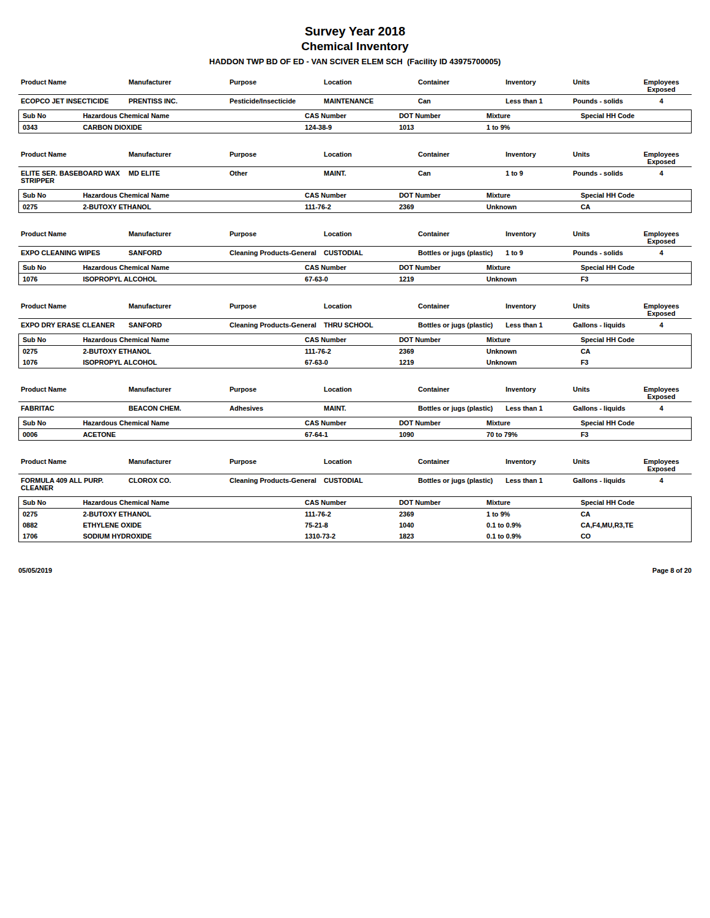Survey Year 2018
Chemical Inventory
HADDON TWP BD OF ED - VAN SCIVER ELEM SCH (Facility ID 43975700005)
| Product Name | Manufacturer | Purpose | Location | Container | Inventory | Units | Employees Exposed |
| --- | --- | --- | --- | --- | --- | --- | --- |
| ECOPCO JET INSECTICIDE | PRENTISS INC. | Pesticide/Insecticide | MAINTENANCE | Can | Less than 1 | Pounds - solids | 4 |
| Sub No | Hazardous Chemical Name | CAS Number | DOT Number | Mixture | Special HH Code |
| --- | --- | --- | --- | --- | --- |
| 0343 | CARBON DIOXIDE | 124-38-9 | 1013 | 1 to 9% | |
| Product Name | Manufacturer | Purpose | Location | Container | Inventory | Units | Employees Exposed |
| --- | --- | --- | --- | --- | --- | --- | --- |
| ELITE SER. BASEBOARD WAX STRIPPER | MD ELITE | Other | MAINT. | Can | 1 to 9 | Pounds - solids | 4 |
| Sub No | Hazardous Chemical Name | CAS Number | DOT Number | Mixture | Special HH Code |
| --- | --- | --- | --- | --- | --- |
| 0275 | 2-BUTOXY ETHANOL | 111-76-2 | 2369 | Unknown | CA |
| Product Name | Manufacturer | Purpose | Location | Container | Inventory | Units | Employees Exposed |
| --- | --- | --- | --- | --- | --- | --- | --- |
| EXPO CLEANING WIPES | SANFORD | Cleaning Products-General | CUSTODIAL | Bottles or jugs (plastic) | 1 to 9 | Pounds - solids | 4 |
| Sub No | Hazardous Chemical Name | CAS Number | DOT Number | Mixture | Special HH Code |
| --- | --- | --- | --- | --- | --- |
| 1076 | ISOPROPYL ALCOHOL | 67-63-0 | 1219 | Unknown | F3 |
| Product Name | Manufacturer | Purpose | Location | Container | Inventory | Units | Employees Exposed |
| --- | --- | --- | --- | --- | --- | --- | --- |
| EXPO DRY ERASE CLEANER | SANFORD | Cleaning Products-General | THRU SCHOOL | Bottles or jugs (plastic) | Less than 1 | Gallons - liquids | 4 |
| Sub No | Hazardous Chemical Name | CAS Number | DOT Number | Mixture | Special HH Code |
| --- | --- | --- | --- | --- | --- |
| 0275 | 2-BUTOXY ETHANOL | 111-76-2 | 2369 | Unknown | CA |
| 1076 | ISOPROPYL ALCOHOL | 67-63-0 | 1219 | Unknown | F3 |
| Product Name | Manufacturer | Purpose | Location | Container | Inventory | Units | Employees Exposed |
| --- | --- | --- | --- | --- | --- | --- | --- |
| FABRITAC | BEACON CHEM. | Adhesives | MAINT. | Bottles or jugs (plastic) | Less than 1 | Gallons - liquids | 4 |
| Sub No | Hazardous Chemical Name | CAS Number | DOT Number | Mixture | Special HH Code |
| --- | --- | --- | --- | --- | --- |
| 0006 | ACETONE | 67-64-1 | 1090 | 70 to 79% | F3 |
| Product Name | Manufacturer | Purpose | Location | Container | Inventory | Units | Employees Exposed |
| --- | --- | --- | --- | --- | --- | --- | --- |
| FORMULA 409 ALL PURP. CLEANER | CLOROX CO. | Cleaning Products-General | CUSTODIAL | Bottles or jugs (plastic) | Less than 1 | Gallons - liquids | 4 |
| Sub No | Hazardous Chemical Name | CAS Number | DOT Number | Mixture | Special HH Code |
| --- | --- | --- | --- | --- | --- |
| 0275 | 2-BUTOXY ETHANOL | 111-76-2 | 2369 | 1 to 9% | CA |
| 0882 | ETHYLENE OXIDE | 75-21-8 | 1040 | 0.1 to 0.9% | CA,F4,MU,R3,TE |
| 1706 | SODIUM HYDROXIDE | 1310-73-2 | 1823 | 0.1 to 0.9% | CO |
05/05/2019 Page 8 of 20